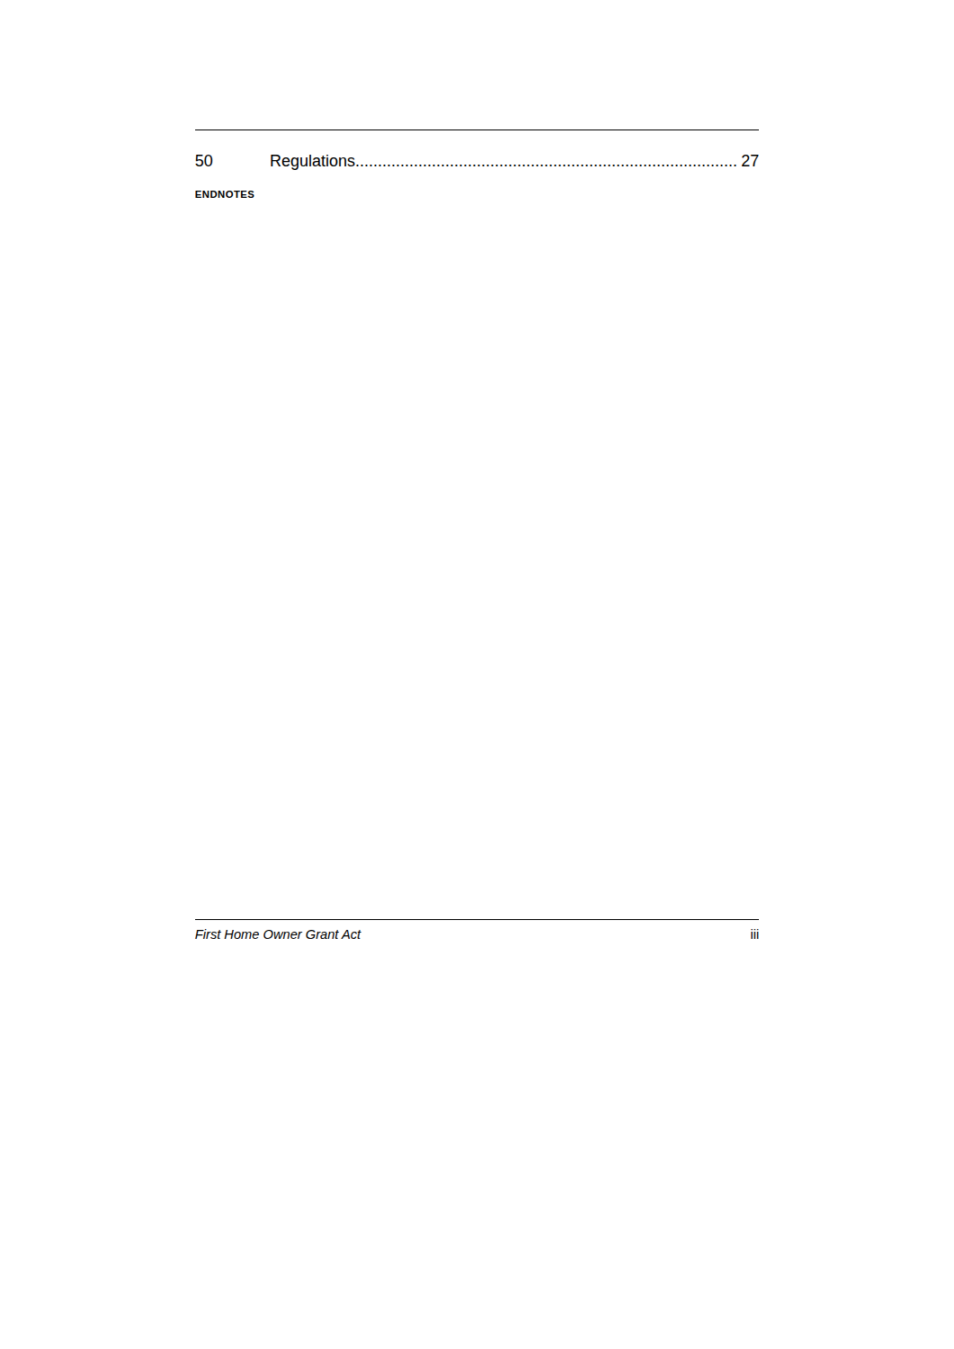50 Regulations..................................................................................... 27
ENDNOTES
First Home Owner Grant Act iii